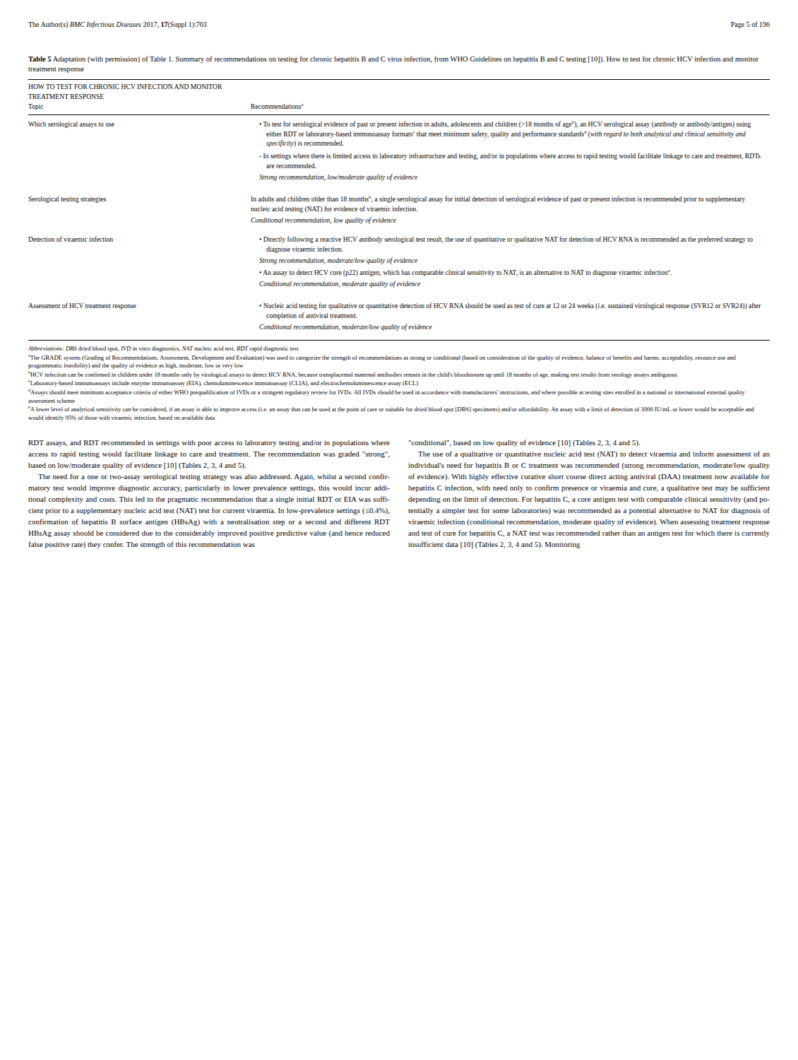The Author(s) BMC Infectious Diseases 2017, 17(Suppl 1):703
Page 5 of 196
Table 5 Adaptation (with permission) of Table 1. Summary of recommendations on testing for chronic hepatitis B and C virus infection, from WHO Guidelines on hepatitis B and C testing [10]). How to test for chronic HCV infection and monitor treatment response
| HOW TO TEST FOR CHRONIC HCV INFECTION AND MONITOR TREATMENT RESPONSE Topic | Recommendations a |
| --- | --- |
| Which serological assays to use | • To test for serological evidence of past or present infection in adults, adolescents and children (>18 months of age b ), an HCV serological assay (antibody or antibody/antigen) using either RDT or laboratory-based immunoassay formats c that meet minimum safety, quality and performance standards d ( with regard to both analytical and clinical sensitivity and specificity ) is recommended. - In settings where there is limited access to laboratory infrastructure and testing, and/or in populations where access to rapid testing would facilitate linkage to care and treatment, RDTs are recommended. Strong recommendation, low/moderate quality of evidence |
| Serological testing strategies | In adults and children older than 18 months b , a single serological assay for initial detection of serological evidence of past or present infection is recommended prior to supplementary nucleic acid testing (NAT) for evidence of viraemic infection. Conditional recommendation, low quality of evidence |
| Detection of viraemic infection | • Directly following a reactive HCV antibody serological test result, the use of quantitative or qualitative NAT for detection of HCV RNA is recommended as the preferred strategy to diagnose viraemic infection. Strong recommendation, moderate/low quality of evidence • An assay to detect HCV core (p22) antigen, which has comparable clinical sensitivity to NAT, is an alternative to NAT to diagnose viraemic infection e . Conditional recommendation, moderate quality of evidence |
| Assessment of HCV treatment response | • Nucleic acid testing for qualitative or quantitative detection of HCV RNA should be used as test of cure at 12 or 24 weeks (i.e. sustained virological response (SVR12 or SVR24)) after completion of antiviral treatment. Conditional recommendation, moderate/low quality of evidence |
Abbreviations: DBS dried blood spot, IVD in vitro diagnostics, NAT nucleic acid test, RDT rapid diagnostic test
aThe GRADE system (Grading of Recommendations, Assessment, Development and Evaluation) was used to categorize the strength of recommendations as strong or conditional (based on consideration of the quality of evidence, balance of benefits and harms, acceptability, resource use and programmatic feasibility) and the quality of evidence as high, moderate, low or very low
bHCV infection can be confirmed in children under 18 months only by virological assays to detect HCV RNA, because transplacental maternal antibodies remain in the child's bloodstream up until 18 months of age, making test results from serology assays ambiguous
cLaboratory-based immunoassays include enzyme immunoassay (EIA), chemoluminescence immunoassay (CLIA), and electrochemoluminescence assay (ECL)
dAssays should meet minimum acceptance criteria of either WHO prequalification of IVDs or a stringent regulatory review for IVDs. All IVDs should be used in accordance with manufacturers' instructions, and where possible at testing sites enrolled in a national or international external quality assessment scheme
eA lower level of analytical sensitivity can be considered, if an assay is able to improve access (i.e. an assay that can be used at the point of care or suitable for dried blood spot [DBS] specimens) and/or affordability. An assay with a limit of detection of 3000 IU/mL or lower would be acceptable and would identify 95% of those with viraemic infection, based on available data
RDT assays, and RDT recommended in settings with poor access to laboratory testing and/or in populations where access to rapid testing would facilitate linkage to care and treatment. The recommendation was graded "strong", based on low/moderate quality of evidence [10] (Tables 2, 3, 4 and 5).
The need for a one or two-assay serological testing strategy was also addressed. Again, whilst a second confirmatory test would improve diagnostic accuracy, particularly in lower prevalence settings, this would incur additional complexity and costs. This led to the pragmatic recommendation that a single initial RDT or EIA was sufficient prior to a supplementary nucleic acid test (NAT) test for current viraemia. In low-prevalence settings (≤0.4%), confirmation of hepatitis B surface antigen (HBsAg) with a neutralisation step or a second and different RDT HBsAg assay should be considered due to the considerably improved positive predictive value (and hence reduced false positive rate) they confer. The strength of this recommendation was
"conditional", based on low quality of evidence [10] (Tables 2, 3, 4 and 5).
The use of a qualitative or quantitative nucleic acid test (NAT) to detect viraemia and inform assessment of an individual's need for hepatitis B or C treatment was recommended (strong recommendation, moderate/low quality of evidence). With highly effective curative short course direct acting antiviral (DAA) treatment now available for hepatitis C infection, with need only to confirm presence or viraemia and cure, a qualitative test may be sufficient depending on the limit of detection. For hepatitis C, a core antigen test with comparable clinical sensitivity (and potentially a simpler test for some laboratories) was recommended as a potential alternative to NAT for diagnosis of viraemic infection (conditional recommendation, moderate quality of evidence). When assessing treatment response and test of cure for hepatitis C, a NAT test was recommended rather than an antigen test for which there is currently insufficient data [10] (Tables 2, 3, 4 and 5). Monitoring